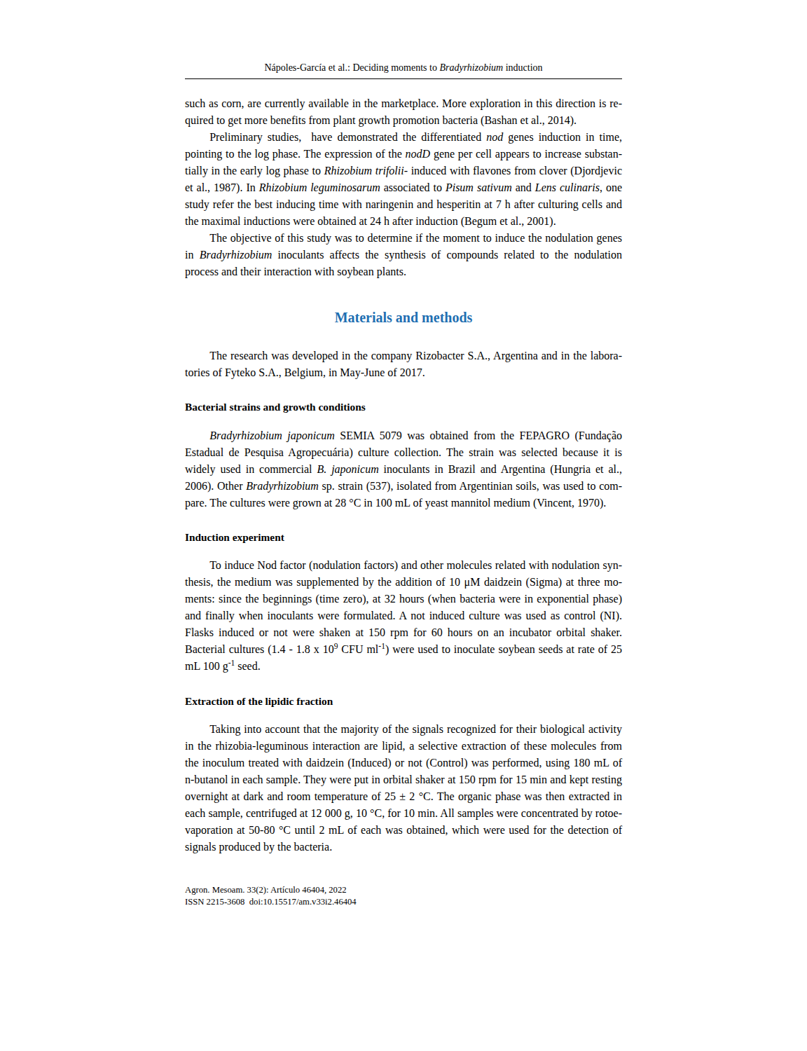Nápoles-García et al.: Deciding moments to Bradyrhizobium induction
such as corn, are currently available in the marketplace. More exploration in this direction is required to get more benefits from plant growth promotion bacteria (Bashan et al., 2014).
Preliminary studies, have demonstrated the differentiated nod genes induction in time, pointing to the log phase. The expression of the nodD gene per cell appears to increase substantially in the early log phase to Rhizobium trifolii- induced with flavones from clover (Djordjevic et al., 1987). In Rhizobium leguminosarum associated to Pisum sativum and Lens culinaris, one study refer the best inducing time with naringenin and hesperitin at 7 h after culturing cells and the maximal inductions were obtained at 24 h after induction (Begum et al., 2001).
The objective of this study was to determine if the moment to induce the nodulation genes in Bradyrhizobium inoculants affects the synthesis of compounds related to the nodulation process and their interaction with soybean plants.
Materials and methods
The research was developed in the company Rizobacter S.A., Argentina and in the laboratories of Fyteko S.A., Belgium, in May-June of 2017.
Bacterial strains and growth conditions
Bradyrhizobium japonicum SEMIA 5079 was obtained from the FEPAGRO (Fundação Estadual de Pesquisa Agropecuária) culture collection. The strain was selected because it is widely used in commercial B. japonicum inoculants in Brazil and Argentina (Hungria et al., 2006). Other Bradyrhizobium sp. strain (537), isolated from Argentinian soils, was used to compare. The cultures were grown at 28 °C in 100 mL of yeast mannitol medium (Vincent, 1970).
Induction experiment
To induce Nod factor (nodulation factors) and other molecules related with nodulation synthesis, the medium was supplemented by the addition of 10 μM daidzein (Sigma) at three moments: since the beginnings (time zero), at 32 hours (when bacteria were in exponential phase) and finally when inoculants were formulated. A not induced culture was used as control (NI). Flasks induced or not were shaken at 150 rpm for 60 hours on an incubator orbital shaker. Bacterial cultures (1.4 - 1.8 x 109 CFU ml-1) were used to inoculate soybean seeds at rate of 25 mL 100 g-1 seed.
Extraction of the lipidic fraction
Taking into account that the majority of the signals recognized for their biological activity in the rhizobia-leguminous interaction are lipid, a selective extraction of these molecules from the inoculum treated with daidzein (Induced) or not (Control) was performed, using 180 mL of n-butanol in each sample. They were put in orbital shaker at 150 rpm for 15 min and kept resting overnight at dark and room temperature of 25 ± 2 °C. The organic phase was then extracted in each sample, centrifuged at 12 000 g, 10 °C, for 10 min. All samples were concentrated by rotoevaporation at 50-80 °C until 2 mL of each was obtained, which were used for the detection of signals produced by the bacteria.
Agron. Mesoam. 33(2): Artículo 46404, 2022
ISSN 2215-3608 doi:10.15517/am.v33i2.46404